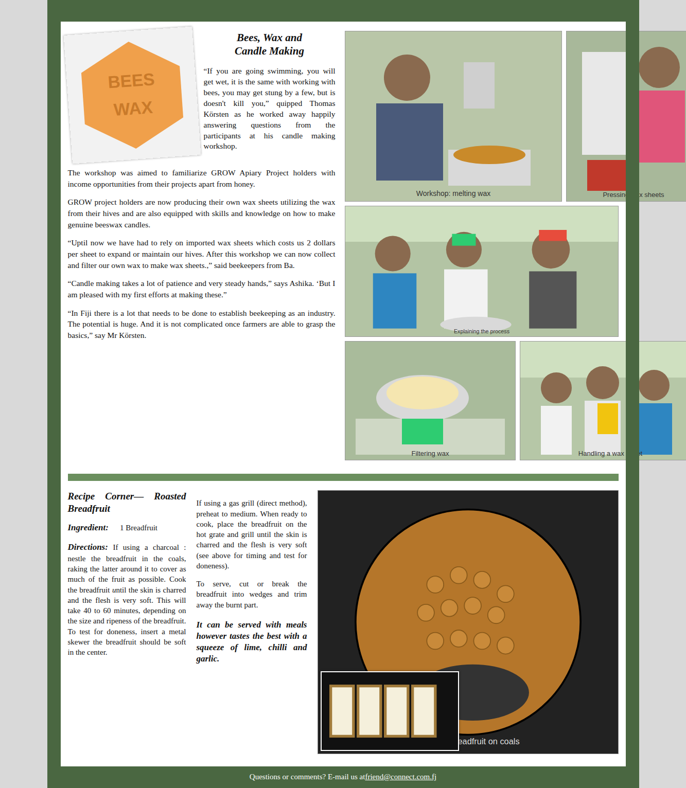Bees, Wax and
Candle Making
“If you are going swimming, you will get wet, it is the same with working with bees, you may get stung by a few, but is doesn't kill you,” quipped Thomas Körsten as he worked away happily answering questions from the participants at his candle making workshop.
The workshop was aimed to familiarize GROW Apiary Project holders with income opportunities from their projects apart from honey.
GROW project holders are now producing their own wax sheets utilizing the wax from their hives and are also equipped with skills and knowledge on how to make genuine beeswax candles.
“Uptil now we have had to rely on imported wax sheets which costs us 2 dollars per sheet to expand or maintain our hives. After this workshop we can now collect and filter our own wax to make wax sheets.,” said beekeepers from Ba.
“Candle making takes a lot of patience and very steady hands,” says Ashika. ‘But I am pleased with my first efforts at making these.”
“In Fiji there is a lot that needs to be done to establish beekeeping as an industry. The potential is huge. And it is not complicated once farmers are able to grasp the basics,” say Mr Körsten.
Recipe Corner— Roasted Breadfruit
Ingredient: 1 Breadfruit
Directions: If using a charcoal : nestle the breadfruit in the coals, raking the latter around it to cover as much of the fruit as possible. Cook the breadfruit until the skin is charred and the flesh is very soft. This will take 40 to 60 minutes, depending on the size and ripeness of the breadfruit. To test for doneness, insert a metal skewer the breadfruit should be soft in the center.
If using a gas grill (direct method), preheat to medium. When ready to cook, place the breadfruit on the hot grate and grill until the skin is charred and the flesh is very soft (see above for timing and test for doneness).
To serve, cut or break the breadfruit into wedges and trim away the burnt part.
It can be served with meals however tastes the best with a squeeze of lime, chilli and garlic.
Questions or comments? E-mail us at friend@connect.com.fj